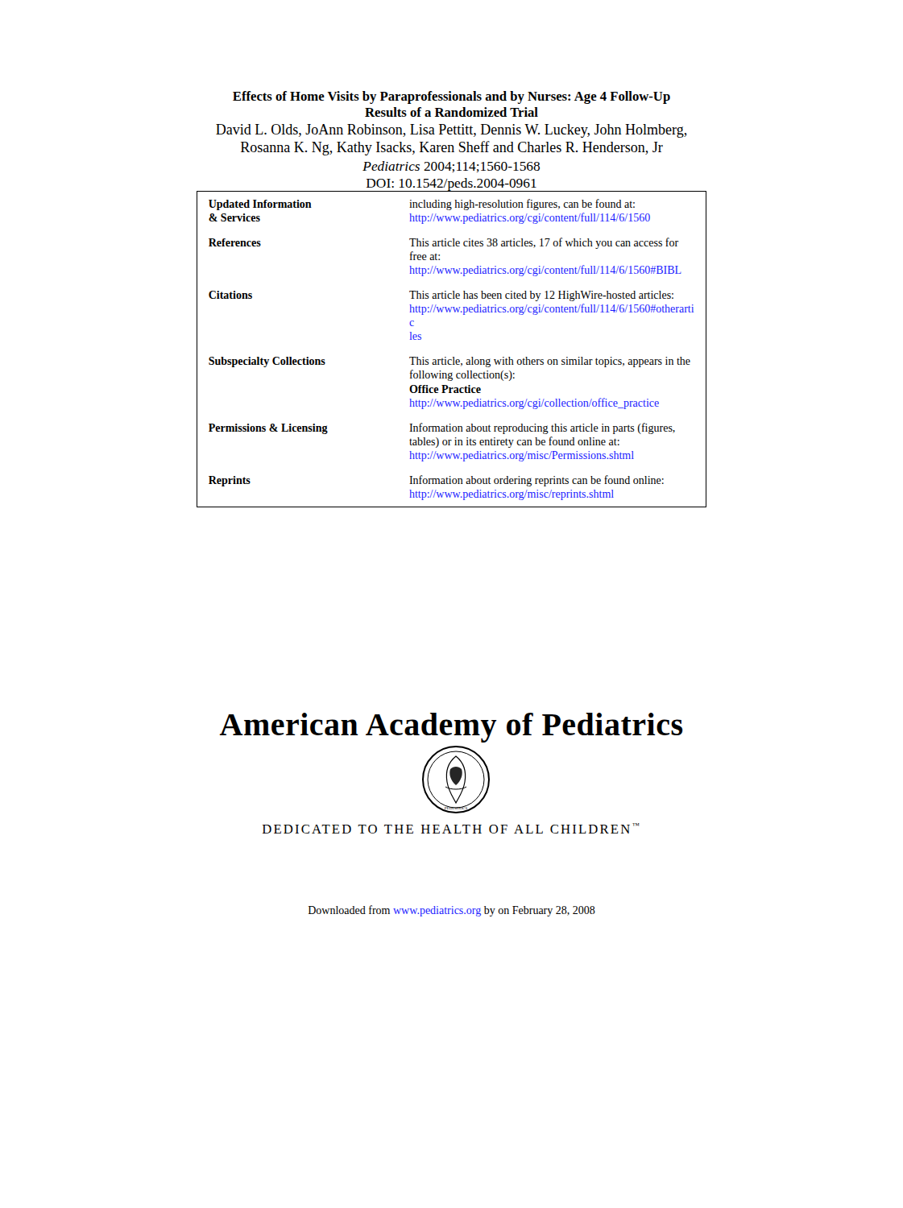Effects of Home Visits by Paraprofessionals and by Nurses: Age 4 Follow-Up
Results of a Randomized Trial
David L. Olds, JoAnn Robinson, Lisa Pettitt, Dennis W. Luckey, John Holmberg,
Rosanna K. Ng, Kathy Isacks, Karen Sheff and Charles R. Henderson, Jr
Pediatrics 2004;114;1560-1568
DOI: 10.1542/peds.2004-0961
| Updated Information & Services | including high-resolution figures, can be found at: http://www.pediatrics.org/cgi/content/full/114/6/1560 |
| References | This article cites 38 articles, 17 of which you can access for free at: http://www.pediatrics.org/cgi/content/full/114/6/1560#BIBL |
| Citations | This article has been cited by 12 HighWire-hosted articles: http://www.pediatrics.org/cgi/content/full/114/6/1560#otherartic les |
| Subspecialty Collections | This article, along with others on similar topics, appears in the following collection(s): Office Practice http://www.pediatrics.org/cgi/collection/office_practice |
| Permissions & Licensing | Information about reproducing this article in parts (figures, tables) or in its entirety can be found online at: http://www.pediatrics.org/misc/Permissions.shtml |
| Reprints | Information about ordering reprints can be found online: http://www.pediatrics.org/misc/reprints.shtml |
American Academy of Pediatrics PEDIATRICS
DEDICATED TO THE HEALTH OF ALL CHILDREN™
Downloaded from www.pediatrics.org by on February 28, 2008